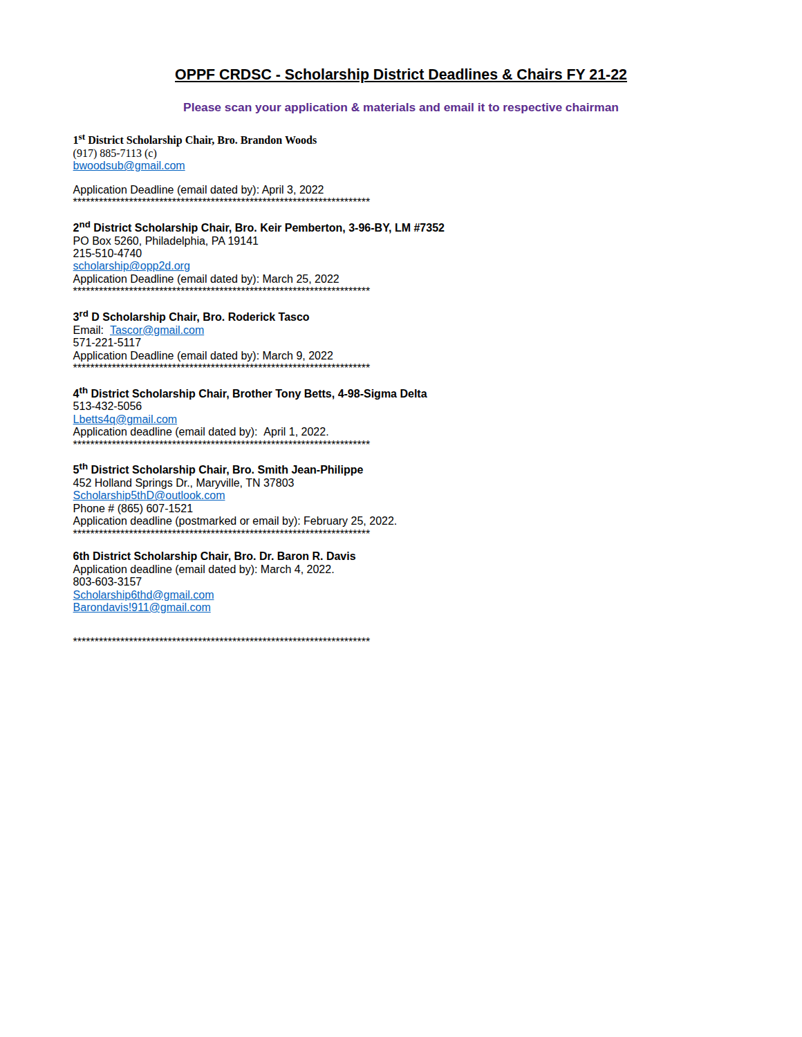OPPF CRDSC - Scholarship District Deadlines & Chairs FY 21-22
Please scan your application & materials and email it to respective chairman
1st District Scholarship Chair, Bro. Brandon Woods
(917) 885-7113 (c)
bwoodsub@gmail.com
Application Deadline (email dated by): April 3, 2022
*********************************************************************
2nd District Scholarship Chair, Bro. Keir Pemberton, 3-96-BY, LM #7352
PO Box 5260, Philadelphia, PA 19141
215-510-4740
scholarship@opp2d.org
Application Deadline (email dated by): March 25, 2022
*********************************************************************
3rd D Scholarship Chair, Bro. Roderick Tasco
Email: Tascor@gmail.com
571-221-5117
Application Deadline (email dated by): March 9, 2022
*********************************************************************
4th District Scholarship Chair, Brother Tony Betts, 4-98-Sigma Delta
513-432-5056
Lbetts4q@gmail.com
Application deadline (email dated by): April 1, 2022.
*********************************************************************
5th District Scholarship Chair, Bro. Smith Jean-Philippe
452 Holland Springs Dr., Maryville, TN 37803
Scholarship5thD@outlook.com
Phone # (865) 607-1521
Application deadline (postmarked or email by): February 25, 2022.
*********************************************************************
6th District Scholarship Chair, Bro. Dr. Baron R. Davis
Application deadline (email dated by): March 4, 2022.
803-603-3157
Scholarship6thd@gmail.com
Barondavis!911@gmail.com
*********************************************************************